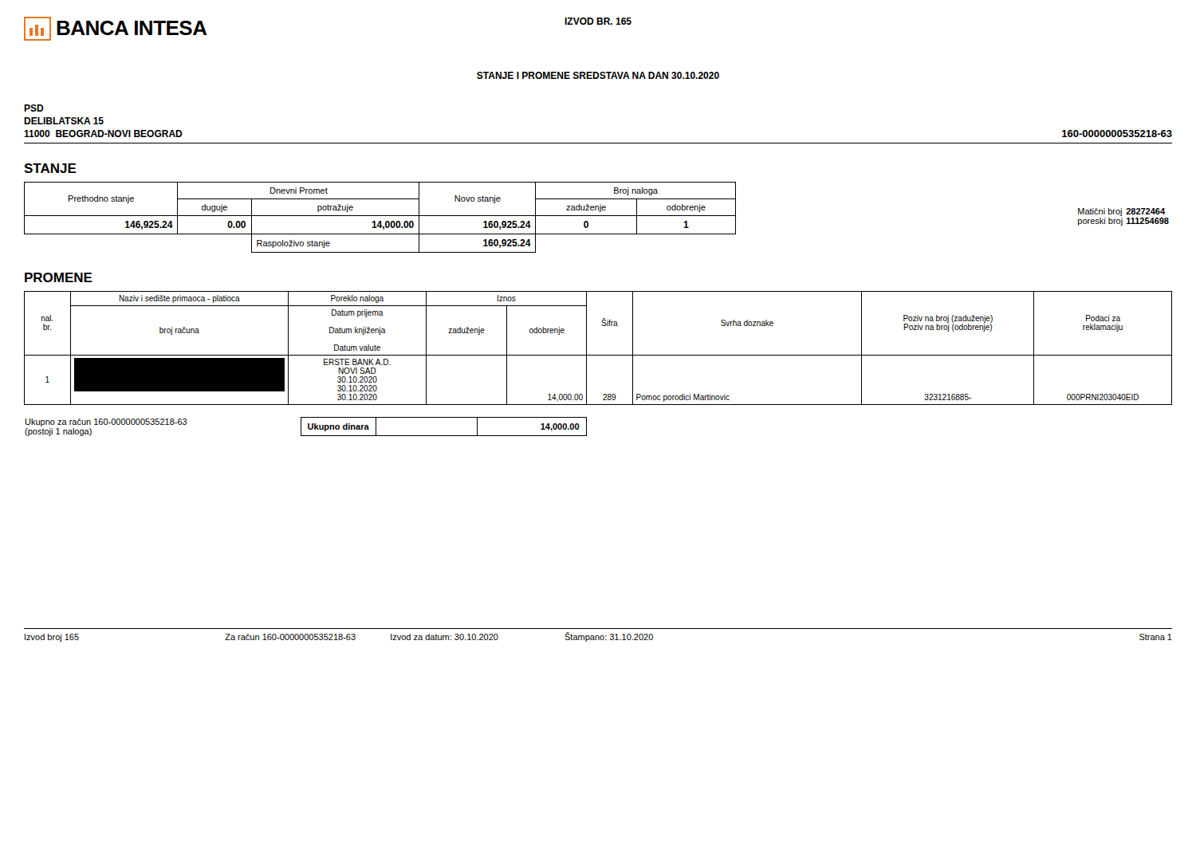IZVOD BR. 165
BANCA INTESA
STANJE I PROMENE SREDSTAVA NA DAN 30.10.2020
PSD
DELIBLATSKA 15
11000 BEOGRAD-NOVI BEOGRAD160-0000000535218-63
STANJE
| Prethodno stanje | Dnevni Promet | Novo stanje | Broj naloga |
| duguje | potražuje | zaduženje | odobrenje |
| 146,925.24 | 0.00 | 14,000.00 | 160,925.24 | 0 | 1 |
| | | Raspoloživo stanje | 160,925.24 | | |
| Matični broj | 28272464 |
| poreski broj | 111254698 |
PROMENE
| nal. br. | Naziv i sedište primaoca - platioca | Poreklo naloga | Iznos | Šifra | Svrha doznake | Poziv na broj (zaduženje) Poziv na broj (odobrenje) | Podaci za reklamaciju |
| --- | --- | --- | --- | --- | --- | --- | --- |
| broj računa | Datum prijema Datum knjiženja Datum valute | zaduženje | odobrenje |
| 1 | | ERSTE BANK A.D. NOVI SAD 30.10.2020 30.10.2020 30.10.2020 | | 14,000.00 | 289 | Pomoc porodici Martinovic | 3231216885- | 000PRNI203040EID |
| Ukupno za račun 160-0000000535218-63 (postoji 1 naloga) | / Ukupno dinara / / 14,000.00 / |
Izvod broj 165 Za račun 160-0000000535218-63 Izvod za datum: 30.10.2020 Štampano: 31.10.2020 Strana 1